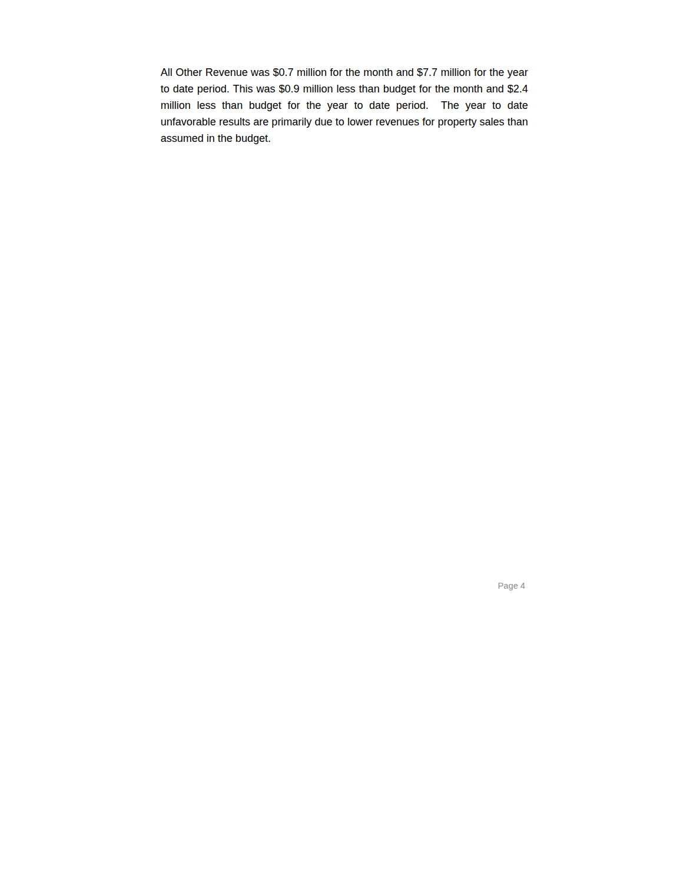All Other Revenue was $0.7 million for the month and $7.7 million for the year to date period. This was $0.9 million less than budget for the month and $2.4 million less than budget for the year to date period. The year to date unfavorable results are primarily due to lower revenues for property sales than assumed in the budget.
Page 4